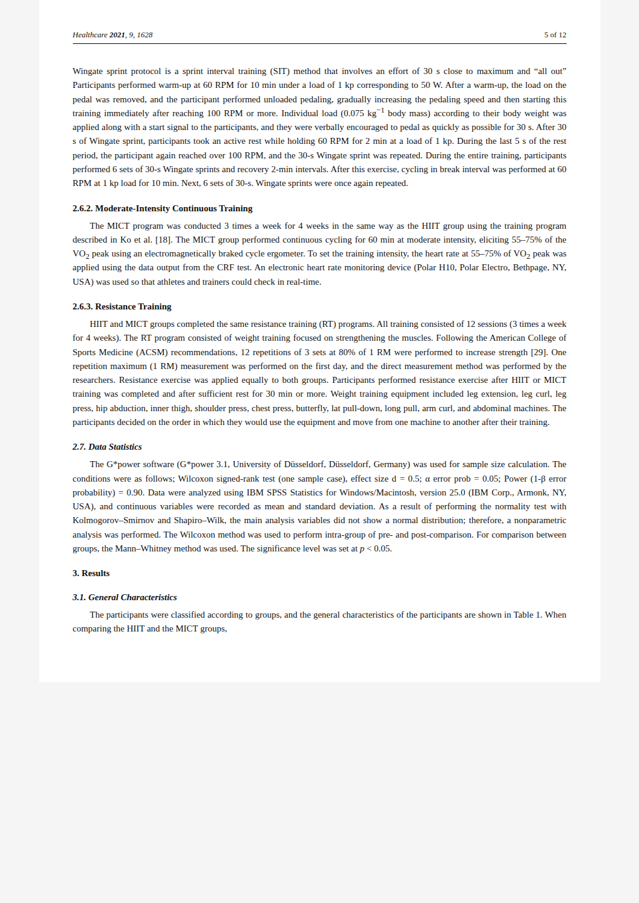Healthcare 2021, 9, 1628 5 of 12
Wingate sprint protocol is a sprint interval training (SIT) method that involves an effort of 30 s close to maximum and “all out” Participants performed warm-up at 60 RPM for 10 min under a load of 1 kp corresponding to 50 W. After a warm-up, the load on the pedal was removed, and the participant performed unloaded pedaling, gradually increasing the pedaling speed and then starting this training immediately after reaching 100 RPM or more. Individual load (0.075 kg−1 body mass) according to their body weight was applied along with a start signal to the participants, and they were verbally encouraged to pedal as quickly as possible for 30 s. After 30 s of Wingate sprint, participants took an active rest while holding 60 RPM for 2 min at a load of 1 kp. During the last 5 s of the rest period, the participant again reached over 100 RPM, and the 30-s Wingate sprint was repeated. During the entire training, participants performed 6 sets of 30-s Wingate sprints and recovery 2-min intervals. After this exercise, cycling in break interval was performed at 60 RPM at 1 kp load for 10 min. Next, 6 sets of 30-s. Wingate sprints were once again repeated.
2.6.2. Moderate-Intensity Continuous Training
The MICT program was conducted 3 times a week for 4 weeks in the same way as the HIIT group using the training program described in Ko et al. [18]. The MICT group performed continuous cycling for 60 min at moderate intensity, eliciting 55–75% of the VO2 peak using an electromagnetically braked cycle ergometer. To set the training intensity, the heart rate at 55–75% of VO2 peak was applied using the data output from the CRF test. An electronic heart rate monitoring device (Polar H10, Polar Electro, Bethpage, NY, USA) was used so that athletes and trainers could check in real-time.
2.6.3. Resistance Training
HIIT and MICT groups completed the same resistance training (RT) programs. All training consisted of 12 sessions (3 times a week for 4 weeks). The RT program consisted of weight training focused on strengthening the muscles. Following the American College of Sports Medicine (ACSM) recommendations, 12 repetitions of 3 sets at 80% of 1 RM were performed to increase strength [29]. One repetition maximum (1 RM) measurement was performed on the first day, and the direct measurement method was performed by the researchers. Resistance exercise was applied equally to both groups. Participants performed resistance exercise after HIIT or MICT training was completed and after sufficient rest for 30 min or more. Weight training equipment included leg extension, leg curl, leg press, hip abduction, inner thigh, shoulder press, chest press, butterfly, lat pull-down, long pull, arm curl, and abdominal machines. The participants decided on the order in which they would use the equipment and move from one machine to another after their training.
2.7. Data Statistics
The G*power software (G*power 3.1, University of Düsseldorf, Düsseldorf, Germany) was used for sample size calculation. The conditions were as follows; Wilcoxon signed-rank test (one sample case), effect size d = 0.5; α error prob = 0.05; Power (1-β error probability) = 0.90. Data were analyzed using IBM SPSS Statistics for Windows/Macintosh, version 25.0 (IBM Corp., Armonk, NY, USA), and continuous variables were recorded as mean and standard deviation. As a result of performing the normality test with Kolmogorov–Smirnov and Shapiro–Wilk, the main analysis variables did not show a normal distribution; therefore, a nonparametric analysis was performed. The Wilcoxon method was used to perform intra-group of pre- and post-comparison. For comparison between groups, the Mann–Whitney method was used. The significance level was set at p < 0.05.
3. Results
3.1. General Characteristics
The participants were classified according to groups, and the general characteristics of the participants are shown in Table 1. When comparing the HIIT and the MICT groups,